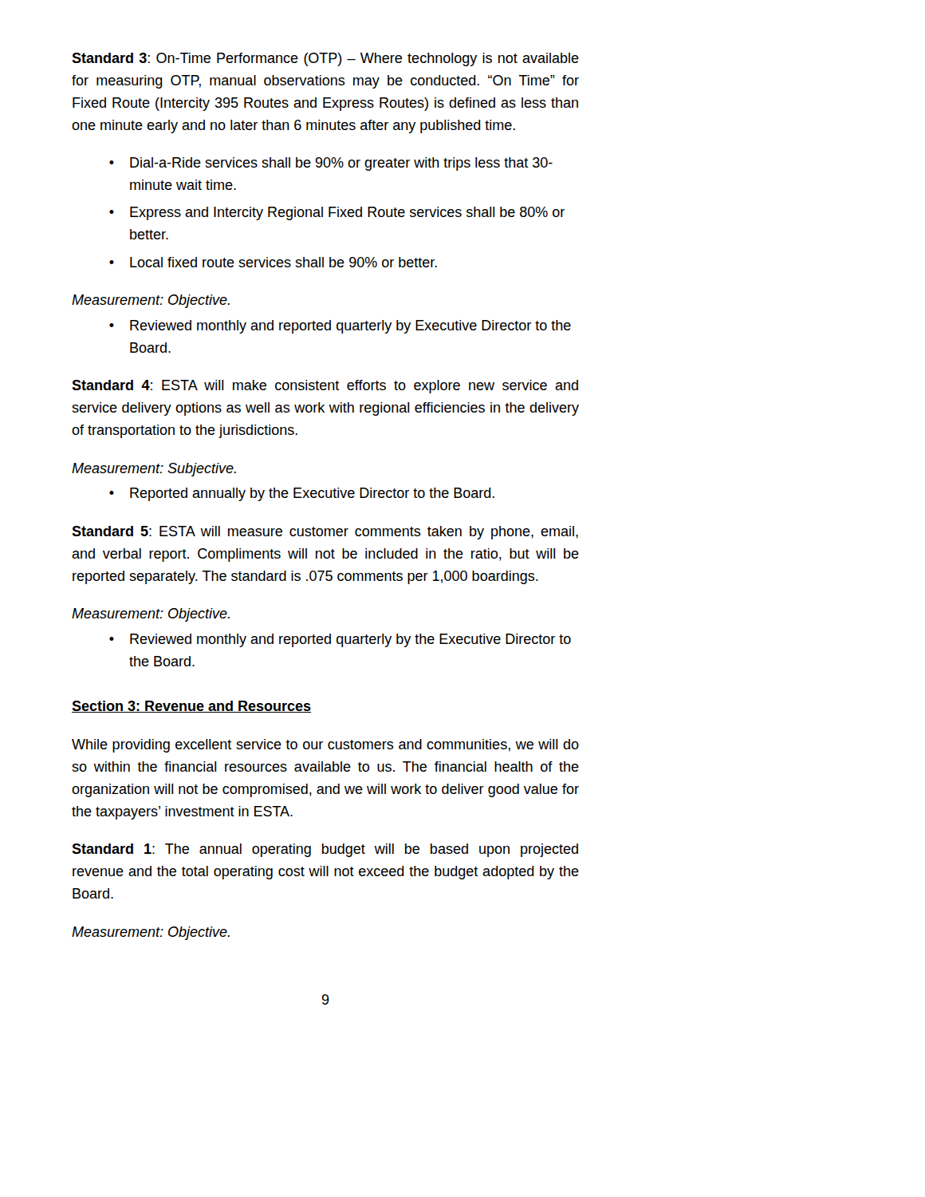Standard 3: On-Time Performance (OTP) – Where technology is not available for measuring OTP, manual observations may be conducted. “On Time” for Fixed Route (Intercity 395 Routes and Express Routes) is defined as less than one minute early and no later than 6 minutes after any published time.
Dial-a-Ride services shall be 90% or greater with trips less that 30-minute wait time.
Express and Intercity Regional Fixed Route services shall be 80% or better.
Local fixed route services shall be 90% or better.
Measurement: Objective.
Reviewed monthly and reported quarterly by Executive Director to the Board.
Standard 4: ESTA will make consistent efforts to explore new service and service delivery options as well as work with regional efficiencies in the delivery of transportation to the jurisdictions.
Measurement: Subjective.
Reported annually by the Executive Director to the Board.
Standard 5: ESTA will measure customer comments taken by phone, email, and verbal report. Compliments will not be included in the ratio, but will be reported separately. The standard is .075 comments per 1,000 boardings.
Measurement: Objective.
Reviewed monthly and reported quarterly by the Executive Director to the Board.
Section 3: Revenue and Resources
While providing excellent service to our customers and communities, we will do so within the financial resources available to us. The financial health of the organization will not be compromised, and we will work to deliver good value for the taxpayers’ investment in ESTA.
Standard 1: The annual operating budget will be based upon projected revenue and the total operating cost will not exceed the budget adopted by the Board.
Measurement: Objective.
9